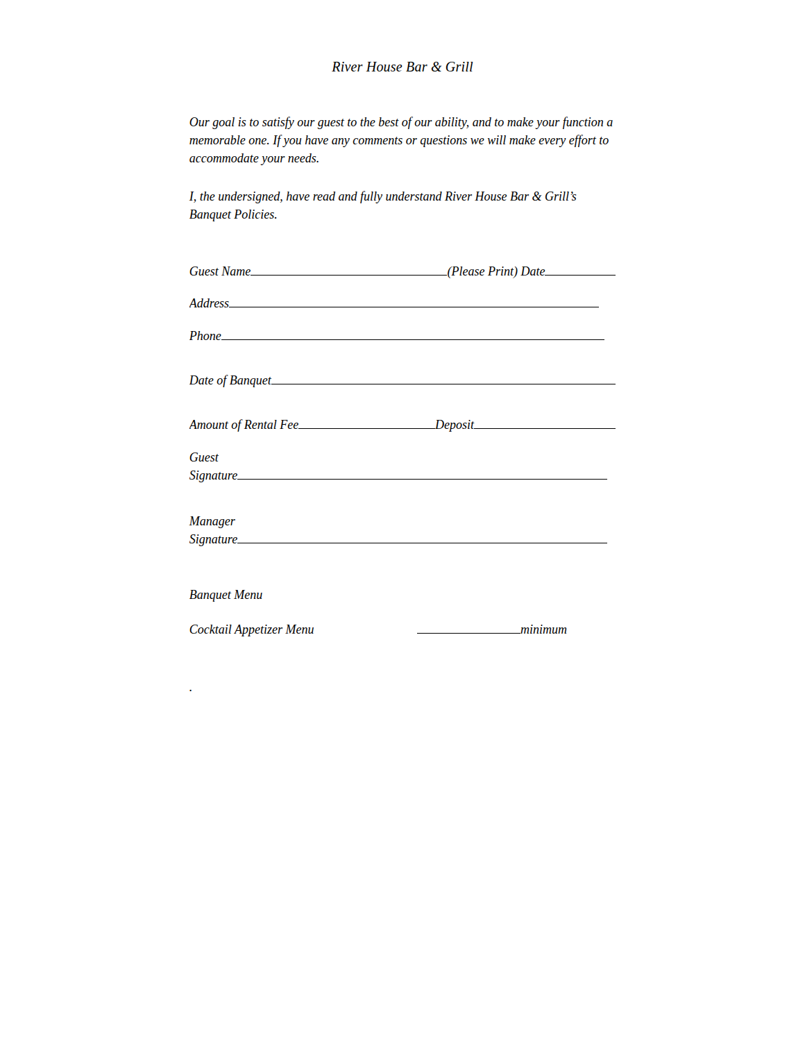River House Bar & Grill
Our goal is to satisfy our guest to the best of our ability, and to make your function a memorable one. If you have any comments or questions we will make every effort to accommodate your needs.
I, the undersigned, have read and fully understand River House Bar & Grill’s Banquet Policies.
Guest Name (Please Print) Date
Address
Phone
Date of Banquet
Amount of Rental Fee Deposit
Guest Signature
Manager Signature
Banquet Menu
Cocktail Appetizer Menu minimum
.